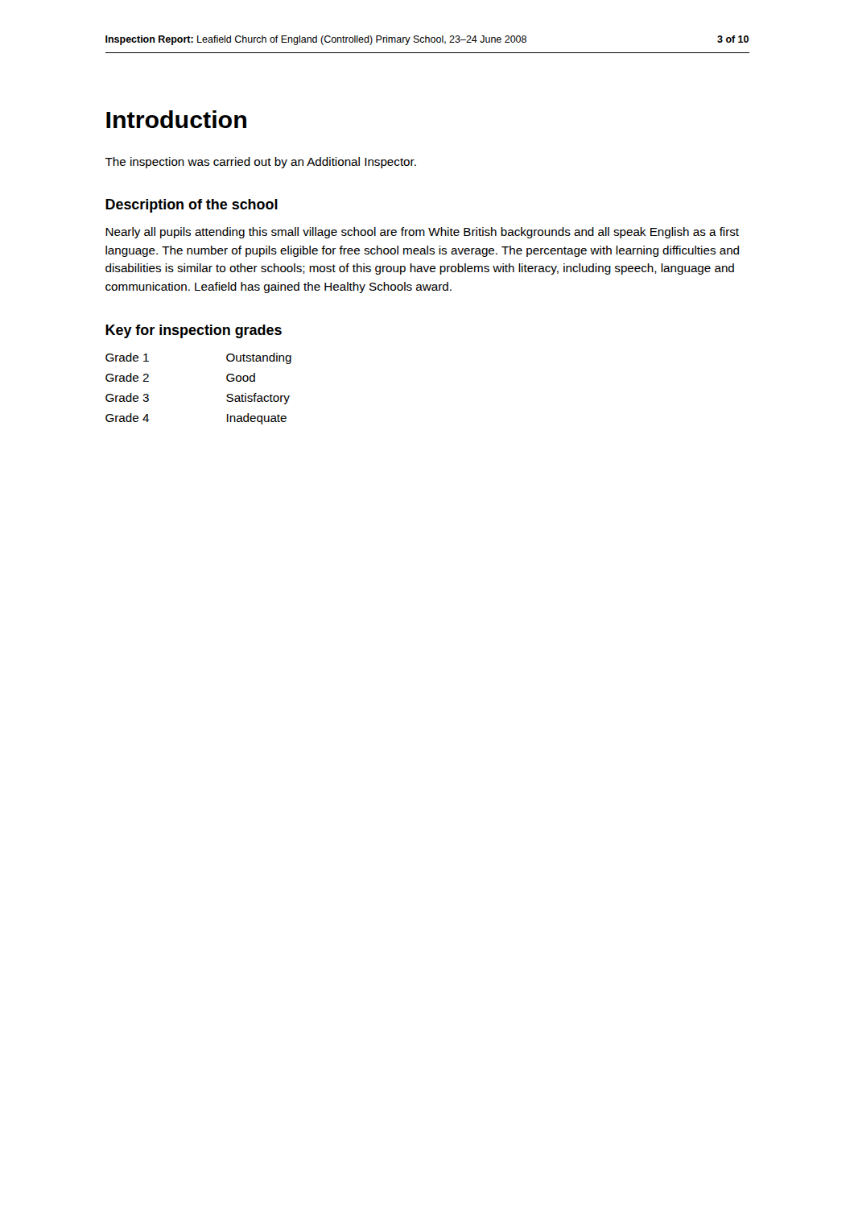Inspection Report: Leafield Church of England (Controlled) Primary School, 23–24 June 2008 3 of 10
Introduction
The inspection was carried out by an Additional Inspector.
Description of the school
Nearly all pupils attending this small village school are from White British backgrounds and all speak English as a first language. The number of pupils eligible for free school meals is average. The percentage with learning difficulties and disabilities is similar to other schools; most of this group have problems with literacy, including speech, language and communication. Leafield has gained the Healthy Schools award.
Key for inspection grades
| Grade 1 | Outstanding |
| Grade 2 | Good |
| Grade 3 | Satisfactory |
| Grade 4 | Inadequate |